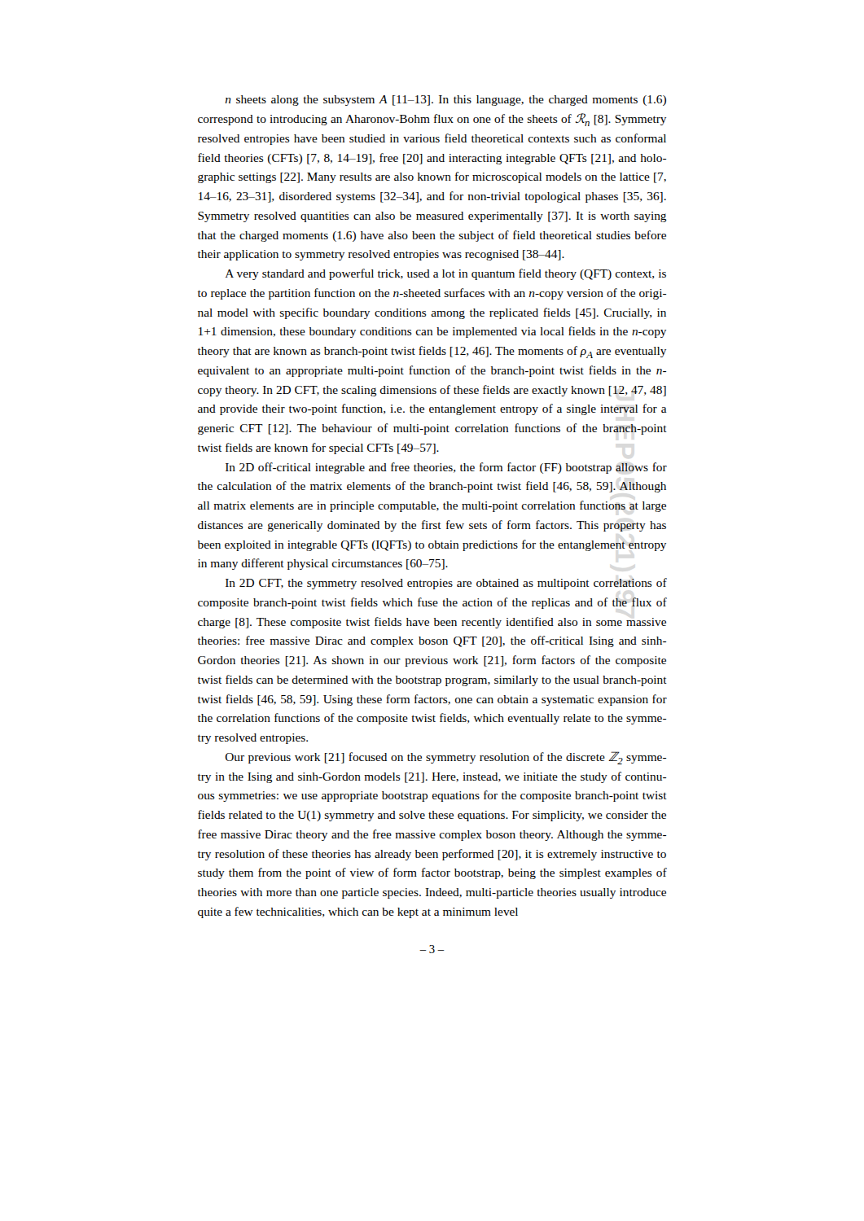JHEP05(2021)197
n sheets along the subsystem A [11–13]. In this language, the charged moments (1.6) correspond to introducing an Aharonov-Bohm flux on one of the sheets of ℛn [8]. Symmetry resolved entropies have been studied in various field theoretical contexts such as conformal field theories (CFTs) [7, 8, 14–19], free [20] and interacting integrable QFTs [21], and holographic settings [22]. Many results are also known for microscopical models on the lattice [7, 14–16, 23–31], disordered systems [32–34], and for non-trivial topological phases [35, 36]. Symmetry resolved quantities can also be measured experimentally [37]. It is worth saying that the charged moments (1.6) have also been the subject of field theoretical studies before their application to symmetry resolved entropies was recognised [38–44].
A very standard and powerful trick, used a lot in quantum field theory (QFT) context, is to replace the partition function on the n-sheeted surfaces with an n-copy version of the original model with specific boundary conditions among the replicated fields [45]. Crucially, in 1+1 dimension, these boundary conditions can be implemented via local fields in the n-copy theory that are known as branch-point twist fields [12, 46]. The moments of ρA are eventually equivalent to an appropriate multi-point function of the branch-point twist fields in the n-copy theory. In 2D CFT, the scaling dimensions of these fields are exactly known [12, 47, 48] and provide their two-point function, i.e. the entanglement entropy of a single interval for a generic CFT [12]. The behaviour of multi-point correlation functions of the branch-point twist fields are known for special CFTs [49–57].
In 2D off-critical integrable and free theories, the form factor (FF) bootstrap allows for the calculation of the matrix elements of the branch-point twist field [46, 58, 59]. Although all matrix elements are in principle computable, the multi-point correlation functions at large distances are generically dominated by the first few sets of form factors. This property has been exploited in integrable QFTs (IQFTs) to obtain predictions for the entanglement entropy in many different physical circumstances [60–75].
In 2D CFT, the symmetry resolved entropies are obtained as multipoint correlations of composite branch-point twist fields which fuse the action of the replicas and of the flux of charge [8]. These composite twist fields have been recently identified also in some massive theories: free massive Dirac and complex boson QFT [20], the off-critical Ising and sinh-Gordon theories [21]. As shown in our previous work [21], form factors of the composite twist fields can be determined with the bootstrap program, similarly to the usual branch-point twist fields [46, 58, 59]. Using these form factors, one can obtain a systematic expansion for the correlation functions of the composite twist fields, which eventually relate to the symmetry resolved entropies.
Our previous work [21] focused on the symmetry resolution of the discrete ℤ2 symmetry in the Ising and sinh-Gordon models [21]. Here, instead, we initiate the study of continuous symmetries: we use appropriate bootstrap equations for the composite branch-point twist fields related to the U(1) symmetry and solve these equations. For simplicity, we consider the free massive Dirac theory and the free massive complex boson theory. Although the symmetry resolution of these theories has already been performed [20], it is extremely instructive to study them from the point of view of form factor bootstrap, being the simplest examples of theories with more than one particle species. Indeed, multi-particle theories usually introduce quite a few technicalities, which can be kept at a minimum level
– 3 –